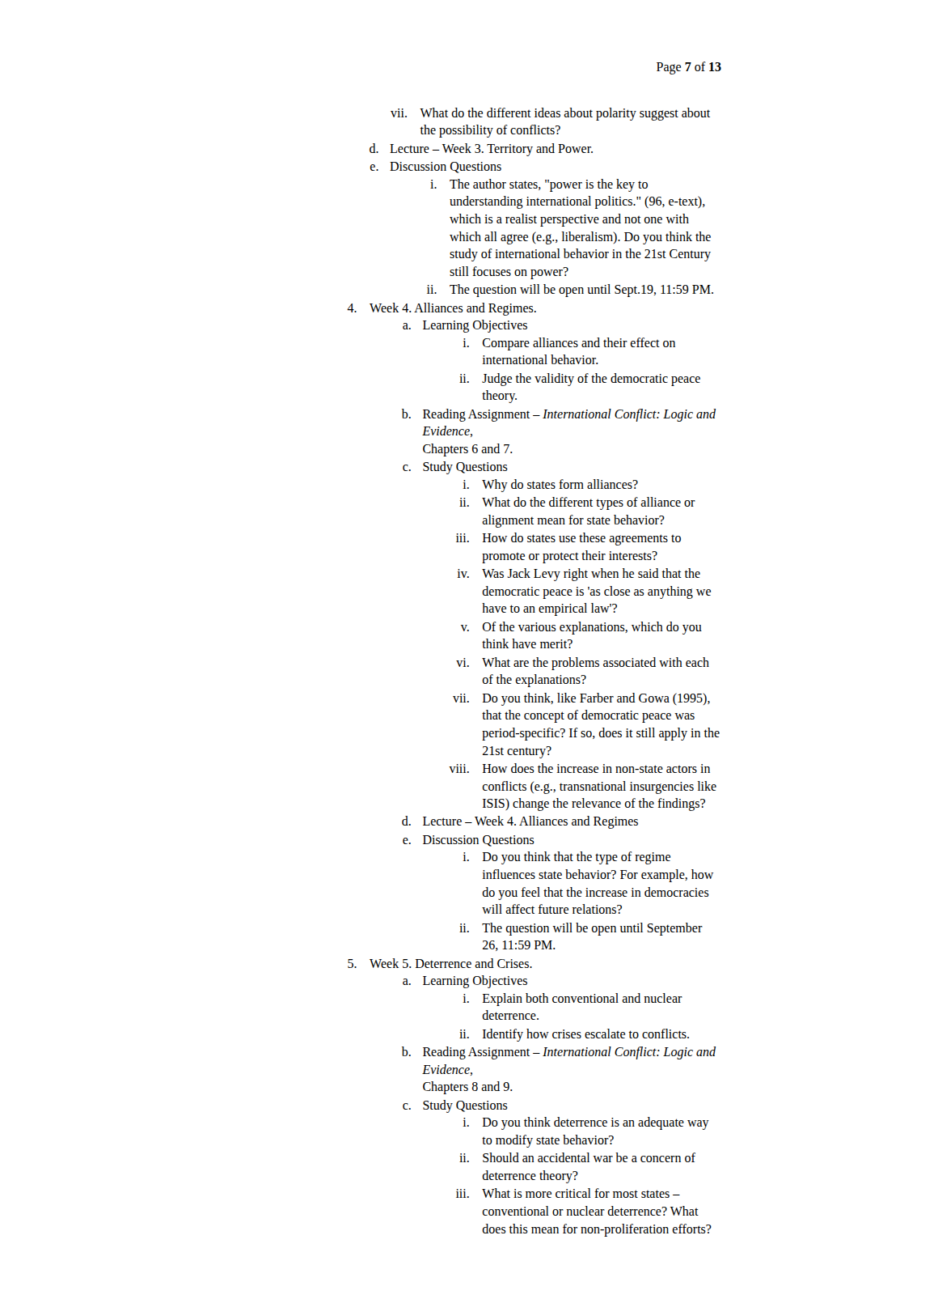Page 7 of 13
What do the different ideas about polarity suggest about the possibility of conflicts?
Lecture – Week 3. Territory and Power.
Discussion Questions
The author states, "power is the key to understanding international politics." (96, e-text), which is a realist perspective and not one with which all agree (e.g., liberalism). Do you think the study of international behavior in the 21st Century still focuses on power?
The question will be open until Sept.19, 11:59 PM.
Week 4. Alliances and Regimes.
Learning Objectives
Compare alliances and their effect on international behavior.
Judge the validity of the democratic peace theory.
Reading Assignment – International Conflict: Logic and Evidence,
Chapters 6 and 7.
Study Questions
Why do states form alliances?
What do the different types of alliance or alignment mean for state behavior?
How do states use these agreements to promote or protect their interests?
Was Jack Levy right when he said that the democratic peace is 'as close as anything we have to an empirical law'?
Of the various explanations, which do you think have merit?
What are the problems associated with each of the explanations?
Do you think, like Farber and Gowa (1995), that the concept of democratic peace was period-specific? If so, does it still apply in the 21st century?
How does the increase in non-state actors in conflicts (e.g., transnational insurgencies like ISIS) change the relevance of the findings?
Lecture – Week 4. Alliances and Regimes
Discussion Questions
Do you think that the type of regime influences state behavior? For example, how do you feel that the increase in democracies will affect future relations?
The question will be open until September 26, 11:59 PM.
Week 5. Deterrence and Crises.
Learning Objectives
Explain both conventional and nuclear deterrence.
Identify how crises escalate to conflicts.
Reading Assignment – International Conflict: Logic and Evidence,
Chapters 8 and 9.
Study Questions
Do you think deterrence is an adequate way to modify state behavior?
Should an accidental war be a concern of deterrence theory?
What is more critical for most states – conventional or nuclear deterrence? What does this mean for non-proliferation efforts?